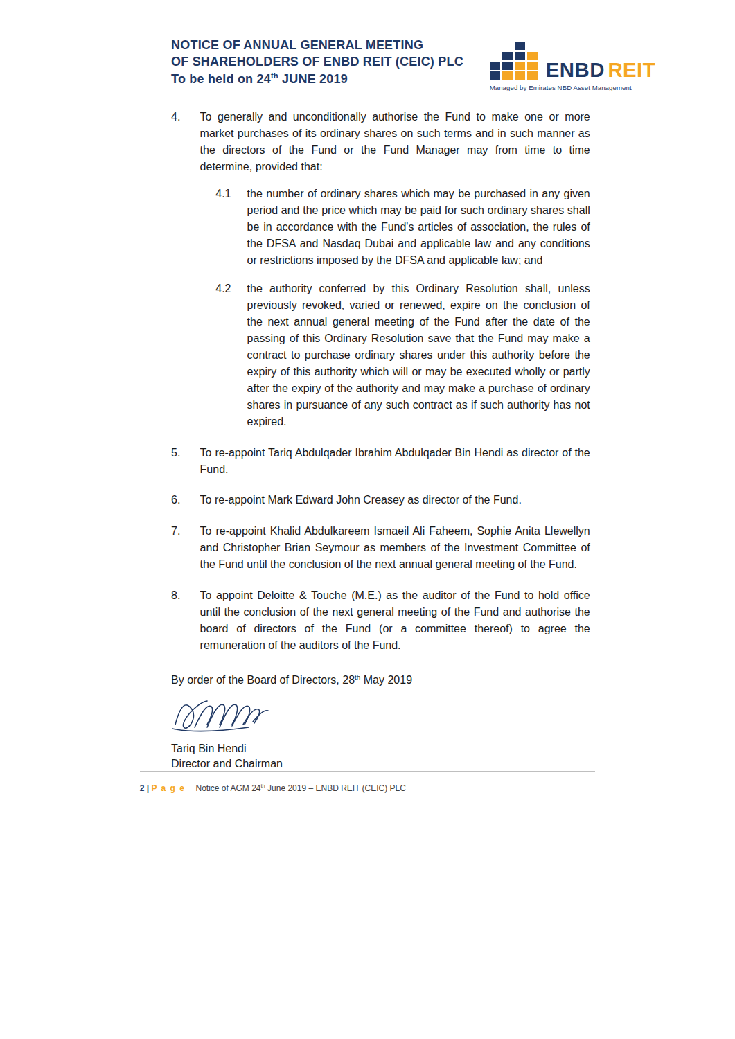NOTICE OF ANNUAL GENERAL MEETING OF SHAREHOLDERS OF ENBD REIT (CEIC) PLC To be held on 24th JUNE 2019
ENBD REIT
Managed by Emirates NBD Asset Management
4.
To generally and unconditionally authorise the Fund to make one or more market purchases of its ordinary shares on such terms and in such manner as the directors of the Fund or the Fund Manager may from time to time determine, provided that:
4.1
the number of ordinary shares which may be purchased in any given period and the price which may be paid for such ordinary shares shall be in accordance with the Fund's articles of association, the rules of the DFSA and Nasdaq Dubai and applicable law and any conditions or restrictions imposed by the DFSA and applicable law; and
4.2
the authority conferred by this Ordinary Resolution shall, unless previously revoked, varied or renewed, expire on the conclusion of the next annual general meeting of the Fund after the date of the passing of this Ordinary Resolution save that the Fund may make a contract to purchase ordinary shares under this authority before the expiry of this authority which will or may be executed wholly or partly after the expiry of the authority and may make a purchase of ordinary shares in pursuance of any such contract as if such authority has not expired.
5.
To re-appoint Tariq Abdulqader Ibrahim Abdulqader Bin Hendi as director of the Fund.
6.
To re-appoint Mark Edward John Creasey as director of the Fund.
7.
To re-appoint Khalid Abdulkareem Ismaeil Ali Faheem, Sophie Anita Llewellyn and Christopher Brian Seymour as members of the Investment Committee of the Fund until the conclusion of the next annual general meeting of the Fund.
8.
To appoint Deloitte & Touche (M.E.) as the auditor of the Fund to hold office until the conclusion of the next general meeting of the Fund and authorise the board of directors of the Fund (or a committee thereof) to agree the remuneration of the auditors of the Fund.
By order of the Board of Directors, 28th May 2019
Tariq Bin Hendi
Director and Chairman
2 | P a g e Notice of AGM 24th June 2019 – ENBD REIT (CEIC) PLC